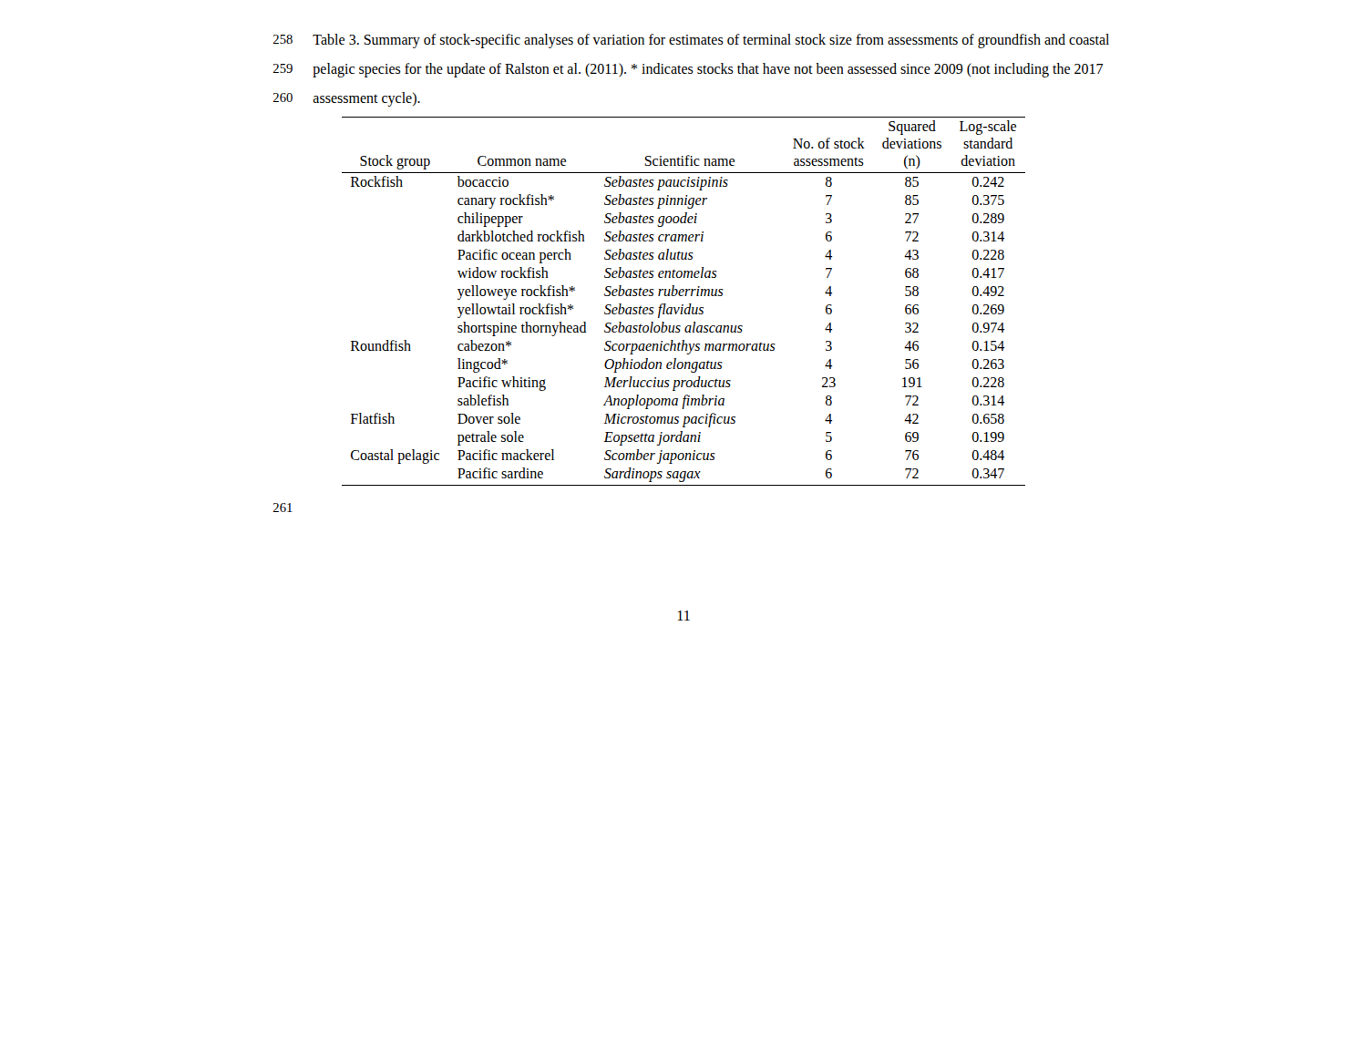258 Table 3. Summary of stock-specific analyses of variation for estimates of terminal stock size from assessments of groundfish and coastal
259 pelagic species for the update of Ralston et al. (2011). * indicates stocks that have not been assessed since 2009 (not including the 2017
260 assessment cycle).
| | | | | Squared | Log-scale |
| --- | --- | --- | --- | --- | --- |
| | | | No. of stock | deviations | standard |
| Stock group | Common name | Scientific name | assessments | (n) | deviation |
| Rockfish | bocaccio | Sebastes paucisipinis | 8 | 85 | 0.242 |
| | canary rockfish* | Sebastes pinniger | 7 | 85 | 0.375 |
| | chilipepper | Sebastes goodei | 3 | 27 | 0.289 |
| | darkblotched rockfish | Sebastes crameri | 6 | 72 | 0.314 |
| | Pacific ocean perch | Sebastes alutus | 4 | 43 | 0.228 |
| | widow rockfish | Sebastes entomelas | 7 | 68 | 0.417 |
| | yelloweye rockfish* | Sebastes ruberrimus | 4 | 58 | 0.492 |
| | yellowtail rockfish* | Sebastes flavidus | 6 | 66 | 0.269 |
| | shortspine thornyhead | Sebastolobus alascanus | 4 | 32 | 0.974 |
| Roundfish | cabezon* | Scorpaenichthys marmoratus | 3 | 46 | 0.154 |
| | lingcod* | Ophiodon elongatus | 4 | 56 | 0.263 |
| | Pacific whiting | Merluccius productus | 23 | 191 | 0.228 |
| | sablefish | Anoplopoma fimbria | 8 | 72 | 0.314 |
| Flatfish | Dover sole | Microstomus pacificus | 4 | 42 | 0.658 |
| | petrale sole | Eopsetta jordani | 5 | 69 | 0.199 |
| Coastal pelagic | Pacific mackerel | Scomber japonicus | 6 | 76 | 0.484 |
| | Pacific sardine | Sardinops sagax | 6 | 72 | 0.347 |
261
11